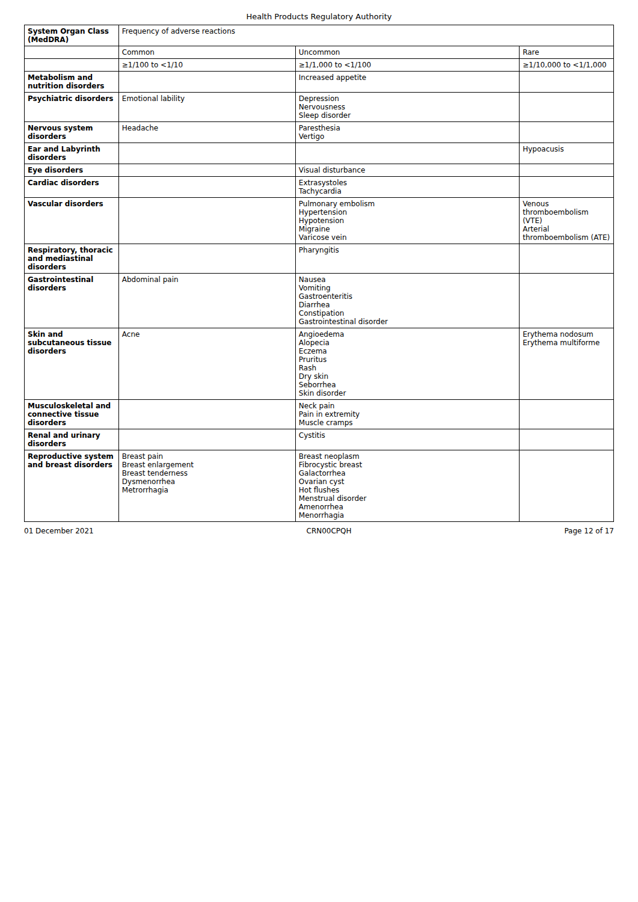Health Products Regulatory Authority
| System Organ Class (MedDRA) | Frequency of adverse reactions |
| | Common | Uncommon | Rare |
| | ≥1/100 to <1/10 | ≥1/1,000 to <1/100 | ≥1/10,000 to <1/1,000 |
| Metabolism and nutrition disorders | | Increased appetite | |
| Psychiatric disorders | Emotional lability | Depression Nervousness Sleep disorder | |
| Nervous system disorders | Headache | Paresthesia Vertigo | |
| Ear and Labyrinth disorders | | | Hypoacusis |
| Eye disorders | | Visual disturbance | |
| Cardiac disorders | | Extrasystoles Tachycardia | |
| Vascular disorders | | Pulmonary embolism Hypertension Hypotension Migraine Varicose vein | Venous thromboembolism (VTE) Arterial thromboembolism (ATE) |
| Respiratory, thoracic and mediastinal disorders | | Pharyngitis | |
| Gastrointestinal disorders | Abdominal pain | Nausea Vomiting Gastroenteritis Diarrhea Constipation Gastrointestinal disorder | |
| Skin and subcutaneous tissue disorders | Acne | Angioedema Alopecia Eczema Pruritus Rash Dry skin Seborrhea Skin disorder | Erythema nodosum Erythema multiforme |
| Musculoskeletal and connective tissue disorders | | Neck pain Pain in extremity Muscle cramps | |
| Renal and urinary disorders | | Cystitis | |
| Reproductive system and breast disorders | Breast pain Breast enlargement Breast tenderness Dysmenorrhea Metrorrhagia | Breast neoplasm Fibrocystic breast Galactorrhea Ovarian cyst Hot flushes Menstrual disorder Amenorrhea Menorrhagia | |
01 December 2021 CRN00CPQH Page 12 of 17